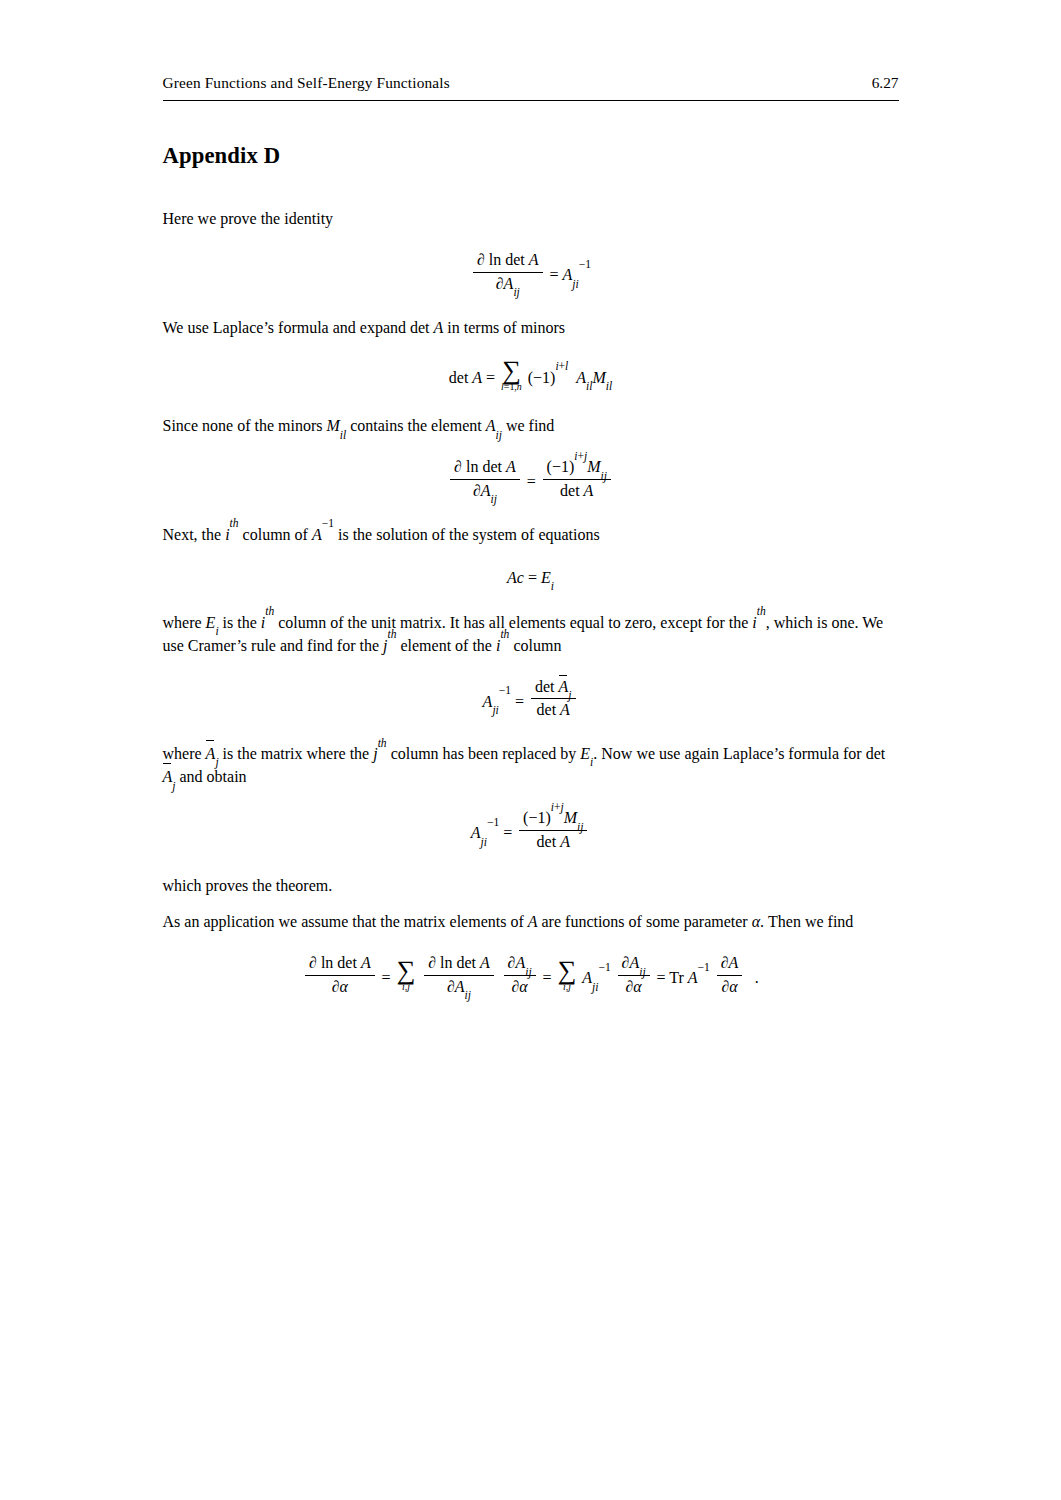Green Functions and Self-Energy Functionals 6.27
Appendix D
Here we prove the identity
∂ ln det A ∂Aij = Aji−1
We use Laplace’s formula and expand det A in terms of minors
det A = ∑ l=1,n (−1)i+l AilMil
Since none of the minors Mil contains the element Aij we find
∂ ln det A ∂Aij = (−1)i+jMij det A
Next, the ith column of A−1 is the solution of the system of equations
Ac = Ei
where Ei is the ith column of the unit matrix. It has all elements equal to zero, except for the ith, which is one. We use Cramer’s rule and find for the jth element of the ith column
Aji−1 = det Aj det A
where Aj is the matrix where the jth column has been replaced by Ei. Now we use again Laplace’s formula for det Aj and obtain
Aji−1 = (−1)i+jMij det A
which proves the theorem.
As an application we assume that the matrix elements of A are functions of some parameter α. Then we find
∂ ln det A ∂α = ∑ i,j ∂ ln det A ∂Aij ∂Aij ∂α = ∑ i,j Aji−1 ∂Aij ∂α = Tr A−1 ∂A ∂α .